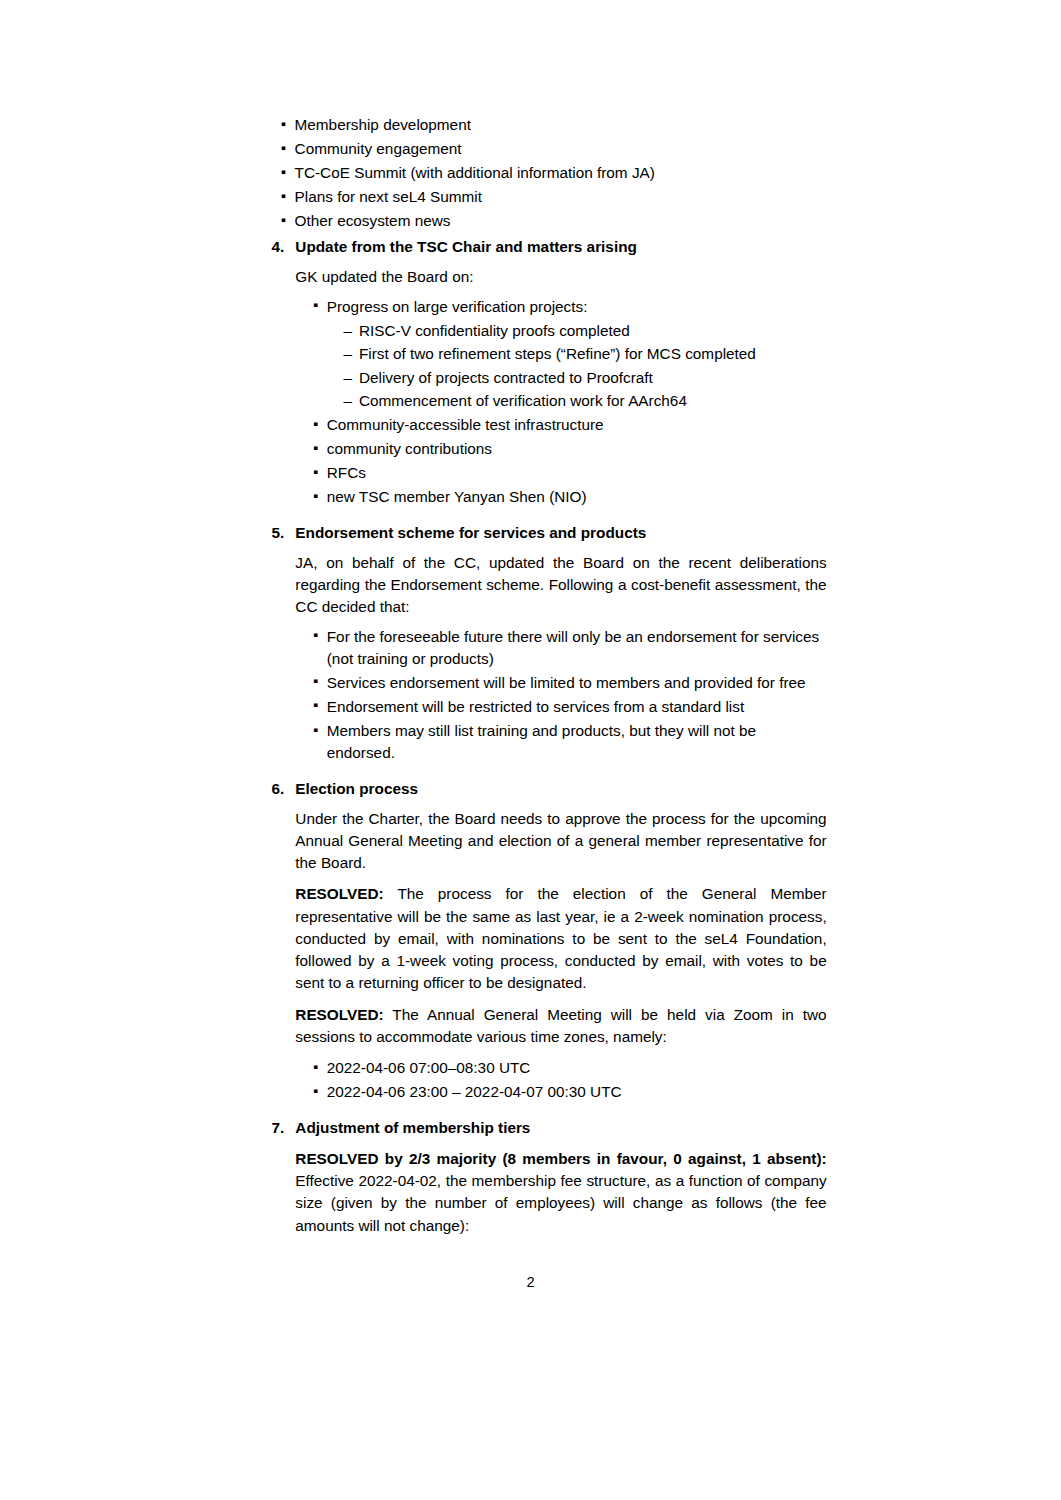Membership development
Community engagement
TC-CoE Summit (with additional information from JA)
Plans for next seL4 Summit
Other ecosystem news
Update from the TSC Chair and matters arising
GK updated the Board on:
Progress on large verification projects:
RISC-V confidentiality proofs completed
First of two refinement steps (“Refine”) for MCS completed
Delivery of projects contracted to Proofcraft
Commencement of verification work for AArch64
Community-accessible test infrastructure
community contributions
RFCs
new TSC member Yanyan Shen (NIO)
Endorsement scheme for services and products
JA, on behalf of the CC, updated the Board on the recent deliberations regarding the Endorsement scheme. Following a cost-benefit assessment, the CC decided that:
For the foreseeable future there will only be an endorsement for services (not training or products)
Services endorsement will be limited to members and provided for free
Endorsement will be restricted to services from a standard list
Members may still list training and products, but they will not be endorsed.
Election process
Under the Charter, the Board needs to approve the process for the upcoming Annual General Meeting and election of a general member representative for the Board.
RESOLVED: The process for the election of the General Member representative will be the same as last year, ie a 2-week nomination process, conducted by email, with nominations to be sent to the seL4 Foundation, followed by a 1-week voting process, conducted by email, with votes to be sent to a returning officer to be designated.
RESOLVED: The Annual General Meeting will be held via Zoom in two sessions to accommodate various time zones, namely:
2022-04-06 07:00–08:30 UTC
2022-04-06 23:00 – 2022-04-07 00:30 UTC
Adjustment of membership tiers
RESOLVED by 2/3 majority (8 members in favour, 0 against, 1 absent): Effective 2022-04-02, the membership fee structure, as a function of company size (given by the number of employees) will change as follows (the fee amounts will not change):
2